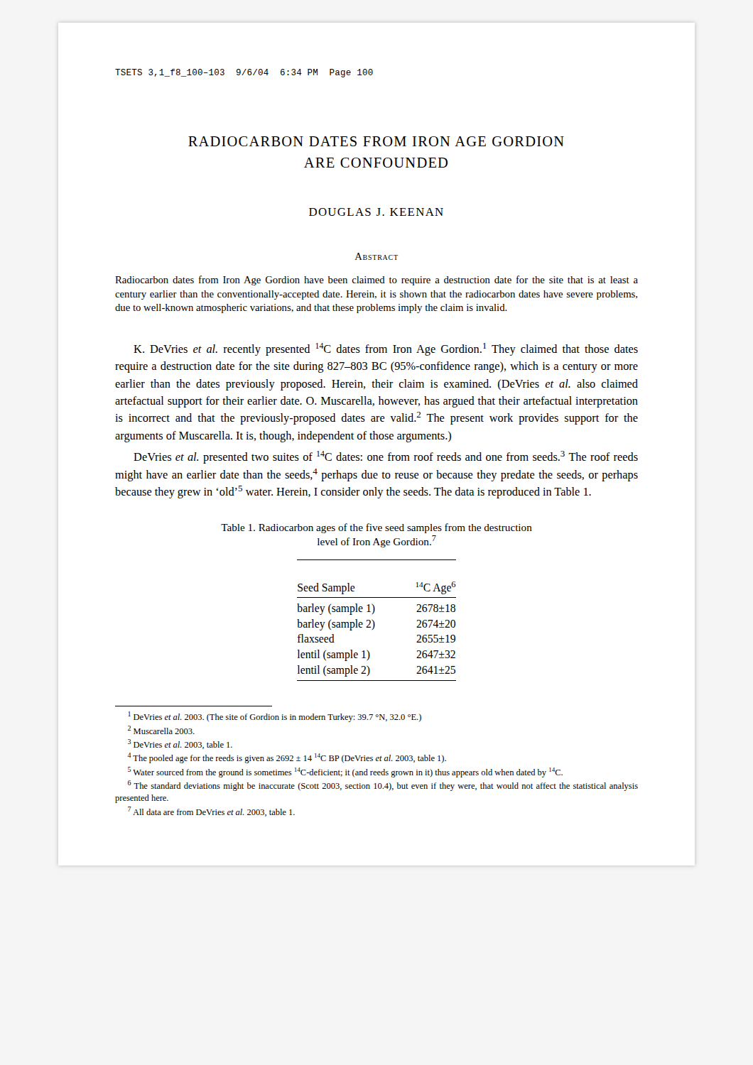TSETS 3,1_f8_100–103 9/6/04 6:34 PM Page 100
RADIOCARBON DATES FROM IRON AGE GORDION
ARE CONFOUNDED
DOUGLAS J. KEENAN
Abstract
Radiocarbon dates from Iron Age Gordion have been claimed to require a destruction date for the site that is at least a century earlier than the conventionally-accepted date. Herein, it is shown that the radiocarbon dates have severe problems, due to well-known atmospheric variations, and that these problems imply the claim is invalid.
K. DeVries et al. recently presented 14C dates from Iron Age Gordion.1 They claimed that those dates require a destruction date for the site during 827–803 BC (95%-confidence range), which is a century or more earlier than the dates previously proposed. Herein, their claim is examined. (DeVries et al. also claimed artefactual support for their earlier date. O. Muscarella, however, has argued that their artefactual interpretation is incorrect and that the previously-proposed dates are valid.2 The present work provides support for the arguments of Muscarella. It is, though, independent of those arguments.)
DeVries et al. presented two suites of 14C dates: one from roof reeds and one from seeds.3 The roof reeds might have an earlier date than the seeds,4 perhaps due to reuse or because they predate the seeds, or perhaps because they grew in ‘old’5 water. Herein, I consider only the seeds. The data is reproduced in Table 1.
Table 1. Radiocarbon ages of the five seed samples from the destruction
level of Iron Age Gordion.7
| Seed Sample | 14 C Age 6 |
| --- | --- |
| barley (sample 1) | 2678±18 |
| barley (sample 2) | 2674±20 |
| flaxseed | 2655±19 |
| lentil (sample 1) | 2647±32 |
| lentil (sample 2) | 2641±25 |
1 DeVries et al. 2003. (The site of Gordion is in modern Turkey: 39.7 °N, 32.0 °E.)
2 Muscarella 2003.
3 DeVries et al. 2003, table 1.
4 The pooled age for the reeds is given as 2692 ± 14 14C BP (DeVries et al. 2003, table 1).
5 Water sourced from the ground is sometimes 14C-deficient; it (and reeds grown in it) thus appears old when dated by 14C.
6 The standard deviations might be inaccurate (Scott 2003, section 10.4), but even if they were, that would not affect the statistical analysis presented here.
7 All data are from DeVries et al. 2003, table 1.